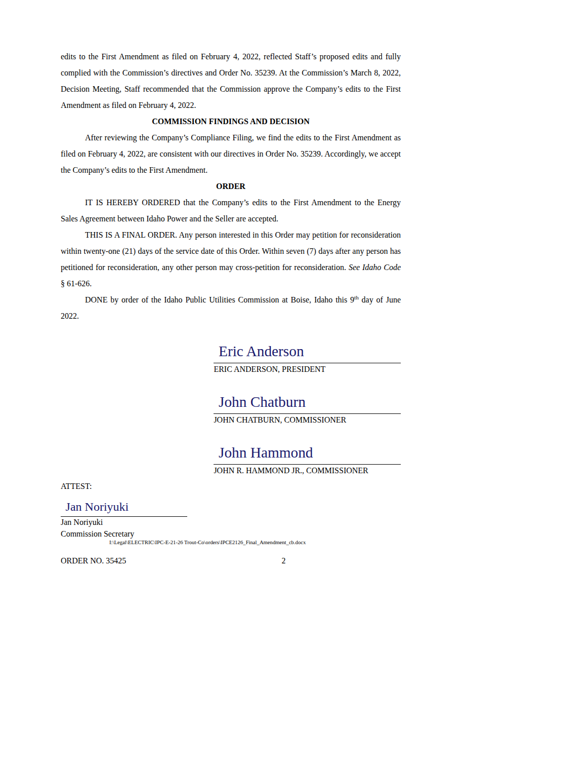edits to the First Amendment as filed on February 4, 2022, reflected Staff’s proposed edits and fully complied with the Commission’s directives and Order No. 35239. At the Commission’s March 8, 2022, Decision Meeting, Staff recommended that the Commission approve the Company’s edits to the First Amendment as filed on February 4, 2022.
COMMISSION FINDINGS AND DECISION
After reviewing the Company’s Compliance Filing, we find the edits to the First Amendment as filed on February 4, 2022, are consistent with our directives in Order No. 35239. Accordingly, we accept the Company’s edits to the First Amendment.
ORDER
IT IS HEREBY ORDERED that the Company’s edits to the First Amendment to the Energy Sales Agreement between Idaho Power and the Seller are accepted.
THIS IS A FINAL ORDER. Any person interested in this Order may petition for reconsideration within twenty-one (21) days of the service date of this Order. Within seven (7) days after any person has petitioned for reconsideration, any other person may cross-petition for reconsideration. See Idaho Code § 61-626.
DONE by order of the Idaho Public Utilities Commission at Boise, Idaho this 9th day of June 2022.
Eric Anderson
ERIC ANDERSON, PRESIDENT
John Chatburn
JOHN CHATBURN, COMMISSIONER
John Hammond
JOHN R. HAMMOND JR., COMMISSIONER
ATTEST:
Jan Noriyuki
Jan Noriyuki
Commission Secretary
I:\Legal\ELECTRIC\IPC-E-21-26 Trout-Co\orders\IPCE2126_Final_Amendment_cb.docx
ORDER NO. 354252